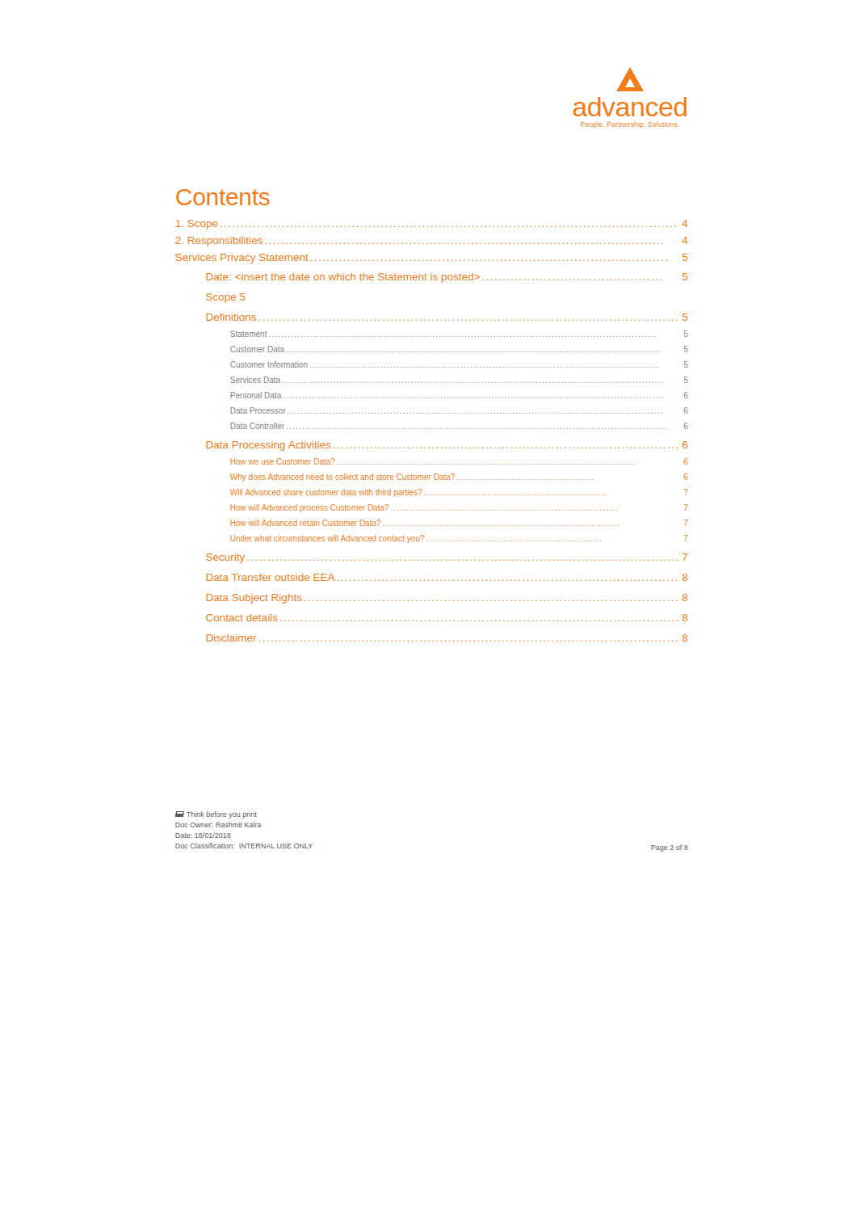advanced
People. Partnership. Solutions.
Contents
1. Scope .................................................................................................................. 4
2. Responsibilities ................................................................................................. 4
Services Privacy Statement ....................................................................................... 5
Date: <insert the date on which the Statement is posted> ............................................ 5
Scope 5
Definitions ................................................................................................................. 5
Statement ......................................................................................................................... 5
Customer Data ..................................................................................................................... 5
Customer Information ............................................................................................................. 5
Services Data ....................................................................................................................... 5
Personal Data ....................................................................................................................... 6
Data Processor ..................................................................................................................... 6
Data Controller ....................................................................................................................... 6
Data Processing Activities ......................................................................................... 6
How we use Customer Data? ............................................................................................. 6
Why does Advanced need to collect and store Customer Data? ........................................... 6
Will Advanced share customer data with third parties? ......................................................... 7
How will Advanced process Customer Data? ....................................................................... 7
How will Advanced retain Customer Data? .......................................................................... 7
Under what circumstances will Advanced contact you? ....................................................... 7
Security ..................................................................................................................... 7
Data Transfer outside EEA ......................................................................................... 8
Data Subject Rights ................................................................................................... 8
Contact details ......................................................................................................... 8
Disclaimer ................................................................................................................. 8
Think before you print
Doc Owner: Rashmit Kalra
Date: 18/01/2018
Doc Classification: INTERNAL USE ONLY
Page 2 of 8